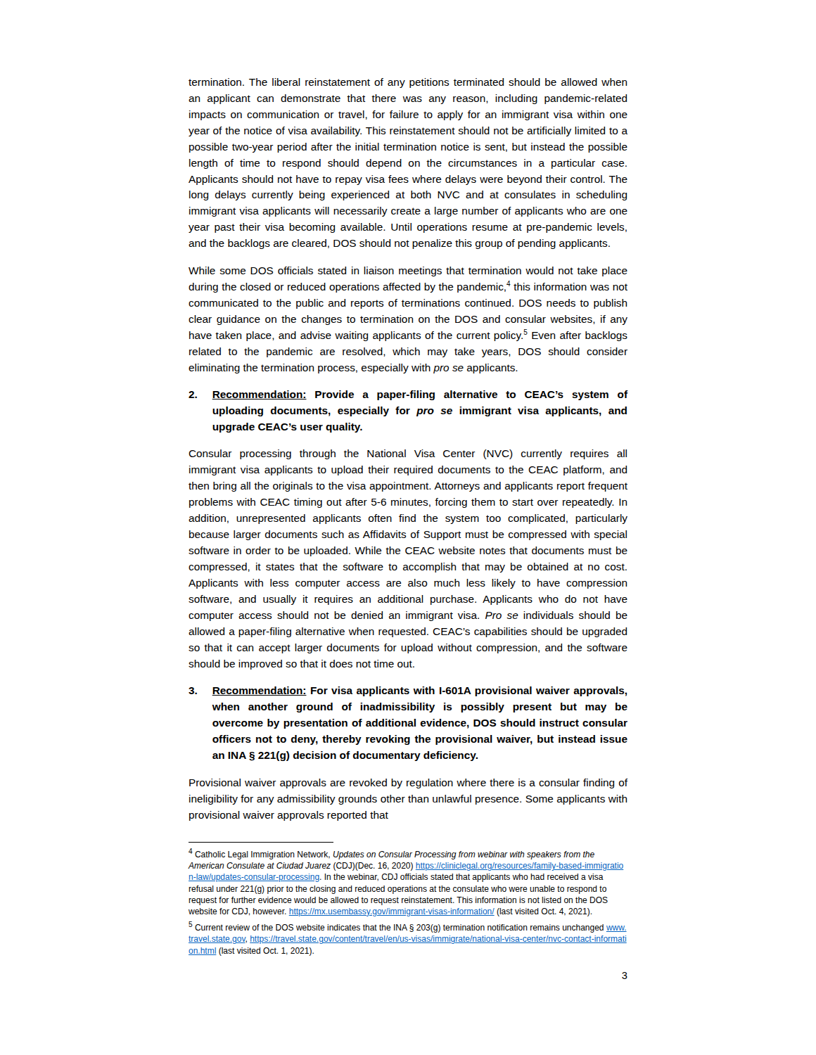termination. The liberal reinstatement of any petitions terminated should be allowed when an applicant can demonstrate that there was any reason, including pandemic-related impacts on communication or travel, for failure to apply for an immigrant visa within one year of the notice of visa availability. This reinstatement should not be artificially limited to a possible two-year period after the initial termination notice is sent, but instead the possible length of time to respond should depend on the circumstances in a particular case. Applicants should not have to repay visa fees where delays were beyond their control. The long delays currently being experienced at both NVC and at consulates in scheduling immigrant visa applicants will necessarily create a large number of applicants who are one year past their visa becoming available. Until operations resume at pre-pandemic levels, and the backlogs are cleared, DOS should not penalize this group of pending applicants.
While some DOS officials stated in liaison meetings that termination would not take place during the closed or reduced operations affected by the pandemic,4 this information was not communicated to the public and reports of terminations continued. DOS needs to publish clear guidance on the changes to termination on the DOS and consular websites, if any have taken place, and advise waiting applicants of the current policy.5 Even after backlogs related to the pandemic are resolved, which may take years, DOS should consider eliminating the termination process, especially with pro se applicants.
2.
Recommendation: Provide a paper-filing alternative to CEAC’s system of uploading documents, especially for pro se immigrant visa applicants, and upgrade CEAC’s user quality.
Consular processing through the National Visa Center (NVC) currently requires all immigrant visa applicants to upload their required documents to the CEAC platform, and then bring all the originals to the visa appointment. Attorneys and applicants report frequent problems with CEAC timing out after 5-6 minutes, forcing them to start over repeatedly. In addition, unrepresented applicants often find the system too complicated, particularly because larger documents such as Affidavits of Support must be compressed with special software in order to be uploaded. While the CEAC website notes that documents must be compressed, it states that the software to accomplish that may be obtained at no cost. Applicants with less computer access are also much less likely to have compression software, and usually it requires an additional purchase. Applicants who do not have computer access should not be denied an immigrant visa. Pro se individuals should be allowed a paper-filing alternative when requested. CEAC’s capabilities should be upgraded so that it can accept larger documents for upload without compression, and the software should be improved so that it does not time out.
3.
Recommendation: For visa applicants with I-601A provisional waiver approvals, when another ground of inadmissibility is possibly present but may be overcome by presentation of additional evidence, DOS should instruct consular officers not to deny, thereby revoking the provisional waiver, but instead issue an INA § 221(g) decision of documentary deficiency.
Provisional waiver approvals are revoked by regulation where there is a consular finding of ineligibility for any admissibility grounds other than unlawful presence. Some applicants with provisional waiver approvals reported that
4 Catholic Legal Immigration Network, Updates on Consular Processing from webinar with speakers from the American Consulate at Ciudad Juarez (CDJ)(Dec. 16, 2020) https://cliniclegal.org/resources/family-based-immigration-law/updates-consular-processing. In the webinar, CDJ officials stated that applicants who had received a visa refusal under 221(g) prior to the closing and reduced operations at the consulate who were unable to respond to request for further evidence would be allowed to request reinstatement. This information is not listed on the DOS website for CDJ, however. https://mx.usembassy.gov/immigrant-visas-information/ (last visited Oct. 4, 2021).
5 Current review of the DOS website indicates that the INA § 203(g) termination notification remains unchanged www.travel.state.gov, https://travel.state.gov/content/travel/en/us-visas/immigrate/national-visa-center/nvc-contact-information.html (last visited Oct. 1, 2021).
3